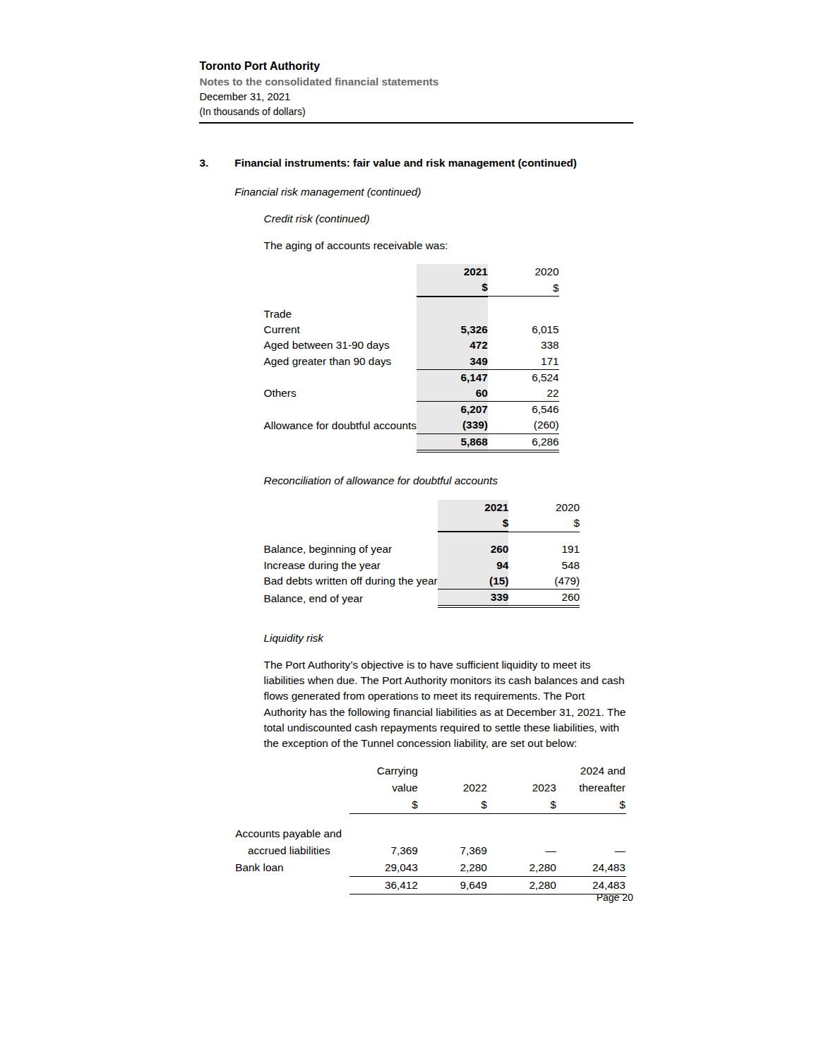Toronto Port Authority
Notes to the consolidated financial statements
December 31, 2021
(In thousands of dollars)
3. Financial instruments: fair value and risk management (continued)
Financial risk management (continued)
Credit risk (continued)
The aging of accounts receivable was:
| | 2021 | 2020 |
| | $ | $ |
| Trade | | |
| Current | 5,326 | 6,015 |
| Aged between 31-90 days | 472 | 338 |
| Aged greater than 90 days | 349 | 171 |
| | 6,147 | 6,524 |
| Others | 60 | 22 |
| | 6,207 | 6,546 |
| Allowance for doubtful accounts | (339) | (260) |
| | 5,868 | 6,286 |
Reconciliation of allowance for doubtful accounts
| | 2021 | 2020 |
| | $ | $ |
| Balance, beginning of year | 260 | 191 |
| Increase during the year | 94 | 548 |
| Bad debts written off during the year | (15) | (479) |
| Balance, end of year | 339 | 260 |
Liquidity risk
The Port Authority’s objective is to have sufficient liquidity to meet its liabilities when due. The Port Authority monitors its cash balances and cash flows generated from operations to meet its requirements. The Port Authority has the following financial liabilities as at December 31, 2021. The total undiscounted cash repayments required to settle these liabilities, with the exception of the Tunnel concession liability, are set out below:
| | Carrying | | | 2024 and |
| | value | 2022 | 2023 | thereafter |
| | $ | $ | $ | $ |
| Accounts payable and | | | | |
| accrued liabilities | 7,369 | 7,369 | — | — |
| Bank loan | 29,043 | 2,280 | 2,280 | 24,483 |
| | 36,412 | 9,649 | 2,280 | 24,483 |
Page 20